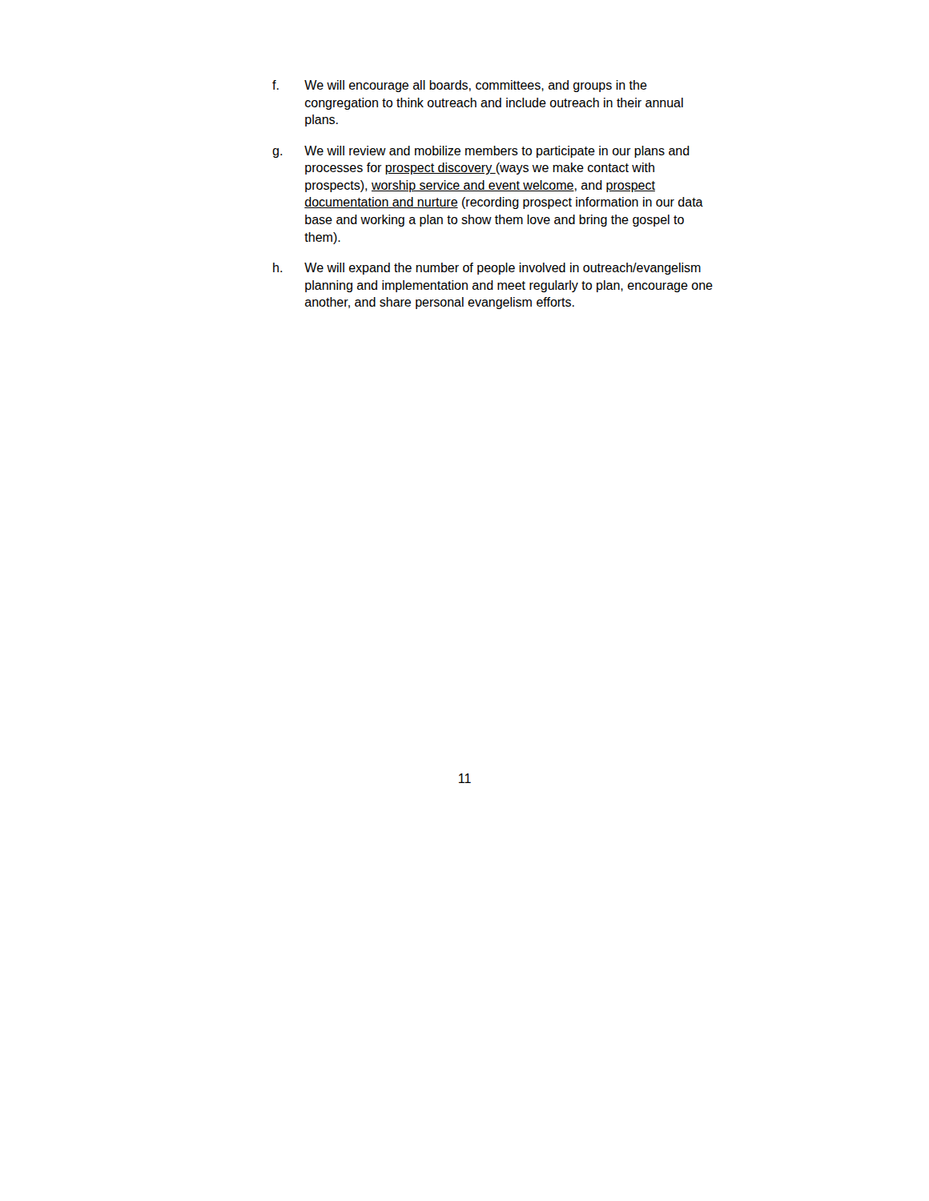f. We will encourage all boards, committees, and groups in the congregation to think outreach and include outreach in their annual plans.
g. We will review and mobilize members to participate in our plans and processes for prospect discovery (ways we make contact with prospects), worship service and event welcome, and prospect documentation and nurture (recording prospect information in our data base and working a plan to show them love and bring the gospel to them).
h. We will expand the number of people involved in outreach/evangelism planning and implementation and meet regularly to plan, encourage one another, and share personal evangelism efforts.
11